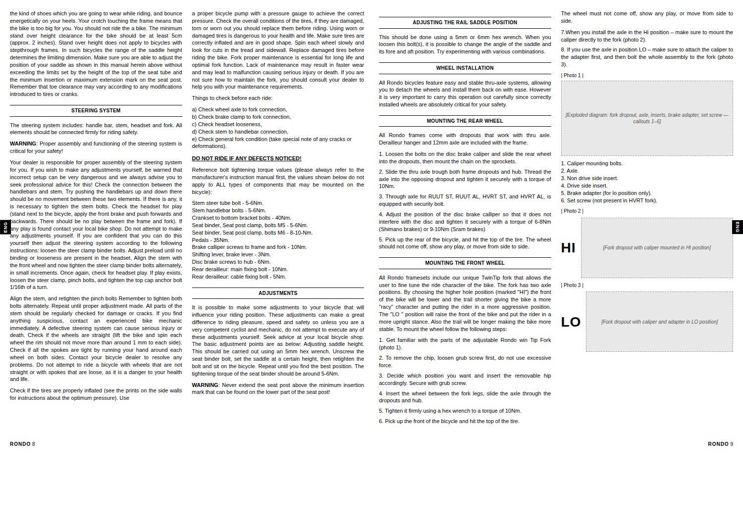ENG
the kind of shoes which you are going to wear while riding, and bounce energetically on your heels. Your crotch touching the frame means that the bike is too big for you. You should not ride the a bike. The minimum stand over height clearance for the bike should be at least 5cm (approx. 2 inches). Stand over height does not apply to bicycles with stepthrough frames. In such bicycles the range of the saddle height determines the limiting dimension. Make sure you are able to adjust the position of your saddle as shown in this manual herein above without exceeding the limits set by the height of the top of the seat tube and the minimum insertion or maximum extension mark on the seat post. Remember that toe clearance may vary according to any modifications introduced to tires or cranks.
Steering system
The steering system includes: handle bar, stem, headset and fork. All elements should be connected firmly for riding safety.
WARNING: Proper assembly and functioning of the steering system is critical for your safety!
Your dealer is responsible for proper assembly of the steering system for you. If you wish to make any adjustments yourself, be warned that incorrect setup can be very dangerous and we always advise you to seek professional advice for this! Check the connection between the handlebars and stem. Try pushing the handlebars up and down there should be no movement between these two elements. If there is any, it is necessary to tighten the stem bolts. Check the headset for play (stand next to the bicycle, apply the front brake and push forwards and backwards. There should be no play between the frame and fork). If any play is found contact your local bike shop. Do not attempt to make any adjustments yourself. If you are confident that you can do this yourself then adjust the steering system according to the following instructions: loosen the steer clamp binder bolts. Adjust preload until no binding or looseness are present in the headset. Align the stem with the front wheel and now tighten the steer clamp binder bolts alternately, in small increments. Once again, check for headset play. If play exists, loosen the steer clamp, pinch bolts, and tighten the top cap anchor bolt 1/16th of a turn.
Align the stem, and retighten the pinch bolts Remember to tighten both bolts alternately. Repeat until proper adjustment made. All parts of the stem should be regularly checked for damage or cracks. If you find anything suspicious, contact an experienced bike mechanic immediately. A defective steering system can cause serious injury or death. Check if the wheels are straight (lift the bike and spin each wheel the rim should not move more than around 1 mm to each side). Check if all the spokes are tight by running your hand around each wheel on both sides. Contact your bicycle dealer to resolve any problems. Do not attempt to ride a bicycle with wheels that are not straight or with spokes that are loose, as it is a danger to your health and life.
Check if the tires are properly inflated (see the prints on the side walls for instructions about the optimum pressure). Use
a proper bicycle pump with a pressure gauge to achieve the correct pressure. Check the overall conditions of the tires, if they are damaged, torn or worn out you should replace them before riding. Using worn or damaged tires is dangerous to your health and life. Make sure tires are correctly inflated and are in good shape. Spin each wheel slowly and look for cuts in the tread and sidewall. Replace damaged tires before riding the bike. Fork proper maintenance is essential for long life and optimal fork function. Lack of maintenance may result in faster wear and may lead to malfunction causing serious injury or death. If you are not sure how to maintain the fork, you should consult your dealer to help you with your maintenance requirements.
Things to check before each ride:
a) Check wheel axle to fork connection,
b) Check brake clamp to fork connection,
c) Check headset looseness,
d) Check stem to handlebar connection,
e) Check general fork condition (take special note of any cracks or deformations).
DO NOT RIDE IF ANY DEFECTS NOTICED!
Reference bolt tightening torque values (please always refer to the manufacturer's instruction manual first, the values shown below do not apply to ALL types of components that may be mounted on the bicycle):
Stem steer tube bolt - 5-6Nm.
Stem handlebar bolts - 5-6Nm.
Crankset to bottom bracket bolts - 40Nm.
Seat binder, Seat post clamp, bolts M5 - 5-6Nm.
Seat binder, Seat post clamp, bolts M6 - 8-10-Nm.
Pedals - 35Nm.
Brake calliper screws to frame and fork - 10Nm.
Shifting lever, brake lever - 3Nm.
Disc brake screws to hub - 6Nm.
Rear derailleur: main fixing bolt - 10Nm.
Rear derailleur: cable fixing bolt - 5Nm.
Adjustments
It is possible to make some adjustments to your bicycle that will influence your riding position. These adjustments can make a great difference to riding pleasure, speed and safety so unless you are a very competent cyclist and mechanic, do not attempt to execute any of these adjustments yourself. Seek advice at your local bicycle shop. The basic adjustment points are as below: Adjusting saddle height. This should be carried out using an 5mm hex wrench. Unscrew the seat binder bolt, set the saddle at a certain height, then retighten the bolt and sit on the bicycle. Repeat until you find the best position. The tightening torque of the seat binder should be around 5-6Nm.
WARNING: Never extend the seat post above the minimum insertion mark that can be found on the lower part of the seat post!
RONDO 8
ENG
Adjusting the rail saddle position
This should be done using a 5mm or 6mm hex wrench. When you loosen this bolt(s), it is possible to change the angle of the saddle and its fore and aft position. Try experimenting with various combinations.
Wheel installation
All Rondo bicycles feature easy and stable thru-axle systems, allowing you to detach the wheels and install them back on with ease. However it is very important to carry this operation out carefully since correctly installed wheels are absolutely critical for your safety.
Mounting the rear wheel
All Rondo frames come with dropouts that work with thru axle. Derailleur hanger and 12mm axle are included with the frame.
1. Loosen the bolts on the disc brake caliper and slide the rear wheel into the dropouts, then mount the chain on the sprockets.
2. Slide the thru axle trough both frame dropouts and hub. Thread the axle into the opposing dropout and tighten it securely with a torque of 10Nm.
3. Through axle for RUUT ST, RUUT AL, HVRT ST, and HVRT AL, is equipped with security bolt.
4. Adjust the position of the disc brake calliper so that it does not interfere with the disc and tighten it securely with a torque of 6-8Nm (Shimano brakes) or 9-10Nm (Sram brakes)
5. Pick up the rear of the bicycle, and hit the top of the tire. The wheel should not come off, show any play, or move from side to side.
Mounting the front wheel
All Rondo framesets include our unique TwinTip fork that allows the user to fine tune the ride character of the bike. The fork has two axle positions. By choosing the higher hole position (marked "HI") the front of the bike will be lower and the trail shorter giving the bike a more "racy" character and putting the rider in a more aggressive position. The "LO " position will raise the front of the bike and put the rider in a more upright stance. Also the trail will be longer making the bike more stable. To mount the wheel follow the following steps:
1. Get familiar with the parts of the adjustable Rondo win Tip Fork (photo 1).
2. To remove the chip, loosen grub screw first, do not use excessive force.
3. Decide which position you want and insert the removable hip accordingly. Secure with grub screw.
4. Insert the wheel between the fork legs, slide the axle through the dropouts and hub.
5. Tighten it firmly using a hex wrench to a torque of 10Nm.
6. Pick up the front of the bicycle and hit the top of the tire.
The wheel must not come off, show any play, or move from side to side.
7.When you install the axle in the Hi position – make sure to mount the caliper directly to the fork (photo 2).
8. If you use the axle in position LO – make sure to attach the caliper to the adapter first, and then bolt the whole assembly to the fork (photo 3).
| Photo 1 |
[Exploded diagram: fork dropout, axle, inserts, brake adapter, set screw — callouts 1–6]
1. Caliper mounting bolts.
2. Axle.
3. Non drive side insert.
4. Drive side insert.
5. Brake adapter (for lo position only).
6. Set screw (not present in HVRT fork).
| Photo 2 |
HI
[Fork dropout with caliper mounted in HI position]
| Photo 3 |
LO
[Fork dropout with caliper and adapter in LO position]
RONDO 9